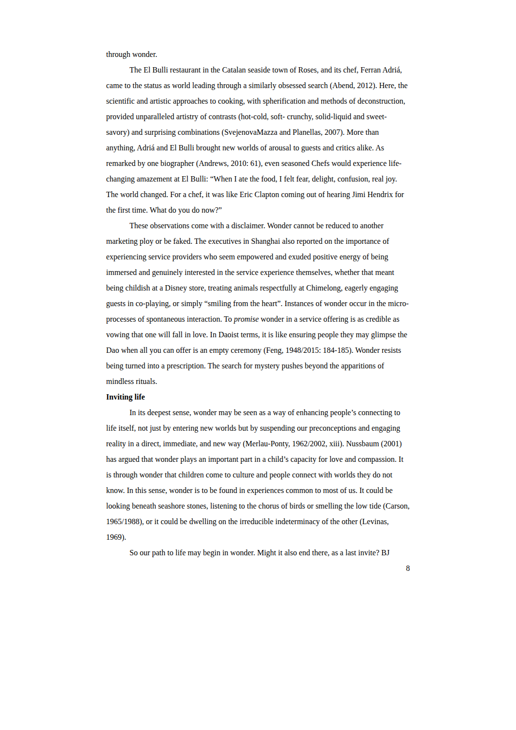through wonder.
The El Bulli restaurant in the Catalan seaside town of Roses, and its chef, Ferran Adriá, came to the status as world leading through a similarly obsessed search (Abend, 2012). Here, the scientific and artistic approaches to cooking, with spherification and methods of deconstruction, provided unparalleled artistry of contrasts (hot-cold, soft- crunchy, solid-liquid and sweet-savory) and surprising combinations (SvejenovaMazza and Planellas, 2007). More than anything, Adriá and El Bulli brought new worlds of arousal to guests and critics alike. As remarked by one biographer (Andrews, 2010: 61), even seasoned Chefs would experience life-changing amazement at El Bulli: “When I ate the food, I felt fear, delight, confusion, real joy. The world changed. For a chef, it was like Eric Clapton coming out of hearing Jimi Hendrix for the first time. What do you do now?”
These observations come with a disclaimer. Wonder cannot be reduced to another marketing ploy or be faked. The executives in Shanghai also reported on the importance of experiencing service providers who seem empowered and exuded positive energy of being immersed and genuinely interested in the service experience themselves, whether that meant being childish at a Disney store, treating animals respectfully at Chimelong, eagerly engaging guests in co-playing, or simply “smiling from the heart”. Instances of wonder occur in the micro-processes of spontaneous interaction. To promise wonder in a service offering is as credible as vowing that one will fall in love. In Daoist terms, it is like ensuring people they may glimpse the Dao when all you can offer is an empty ceremony (Feng, 1948/2015: 184-185). Wonder resists being turned into a prescription. The search for mystery pushes beyond the apparitions of mindless rituals.
Inviting life
In its deepest sense, wonder may be seen as a way of enhancing people’s connecting to life itself, not just by entering new worlds but by suspending our preconceptions and engaging reality in a direct, immediate, and new way (Merlau-Ponty, 1962/2002, xiii). Nussbaum (2001) has argued that wonder plays an important part in a child’s capacity for love and compassion. It is through wonder that children come to culture and people connect with worlds they do not know. In this sense, wonder is to be found in experiences common to most of us. It could be looking beneath seashore stones, listening to the chorus of birds or smelling the low tide (Carson, 1965/1988), or it could be dwelling on the irreducible indeterminacy of the other (Levinas, 1969).
So our path to life may begin in wonder. Might it also end there, as a last invite? BJ
8